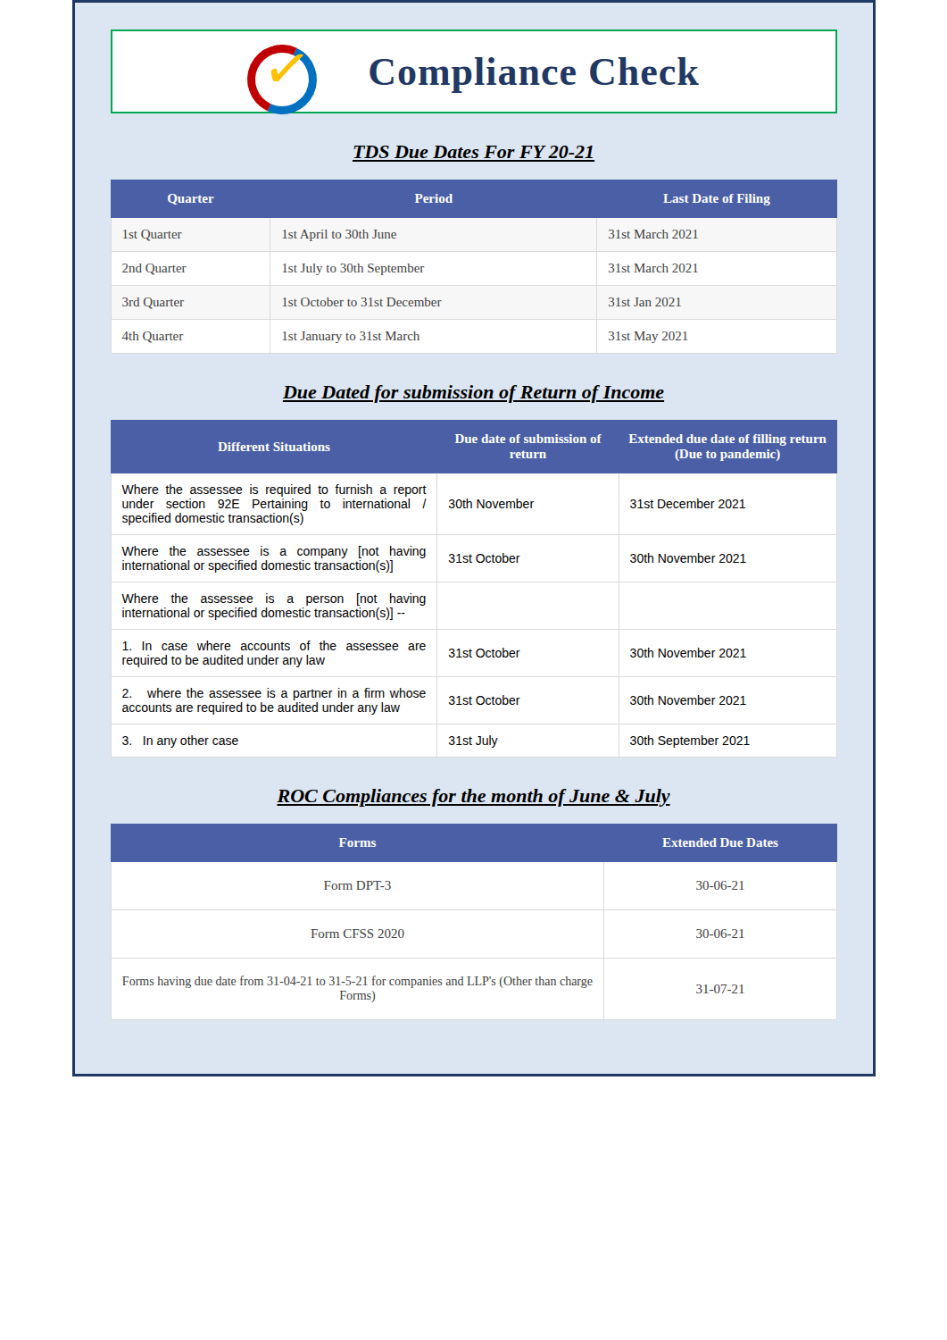✓
Compliance Check
TDS Due Dates For FY 20-21
| Quarter | Period | Last Date of Filing |
| --- | --- | --- |
| 1st Quarter | 1st April to 30th June | 31st March 2021 |
| 2nd Quarter | 1st July to 30th September | 31st March 2021 |
| 3rd Quarter | 1st October to 31st December | 31st Jan 2021 |
| 4th Quarter | 1st January to 31st March | 31st May 2021 |
Due Dated for submission of Return of Income
| Different Situations | Due date of submission of return | Extended due date of filling return (Due to pandemic) |
| --- | --- | --- |
| Where the assessee is required to furnish a report under section 92E Pertaining to international / specified domestic transaction(s) | 30th November | 31st December 2021 |
| Where the assessee is a company [not having international or specified domestic transaction(s)] | 31st October | 30th November 2021 |
| Where the assessee is a person [not having international or specified domestic transaction(s)] -- | | |
| 1. In case where accounts of the assessee are required to be audited under any law | 31st October | 30th November 2021 |
| 2. where the assessee is a partner in a firm whose accounts are required to be audited under any law | 31st October | 30th November 2021 |
| 3. In any other case | 31st July | 30th September 2021 |
ROC Compliances for the month of June & July
| Forms | Extended Due Dates |
| --- | --- |
| Form DPT-3 | 30-06-21 |
| Form CFSS 2020 | 30-06-21 |
| Forms having due date from 31-04-21 to 31-5-21 for companies and LLP's (Other than charge Forms) | 31-07-21 |